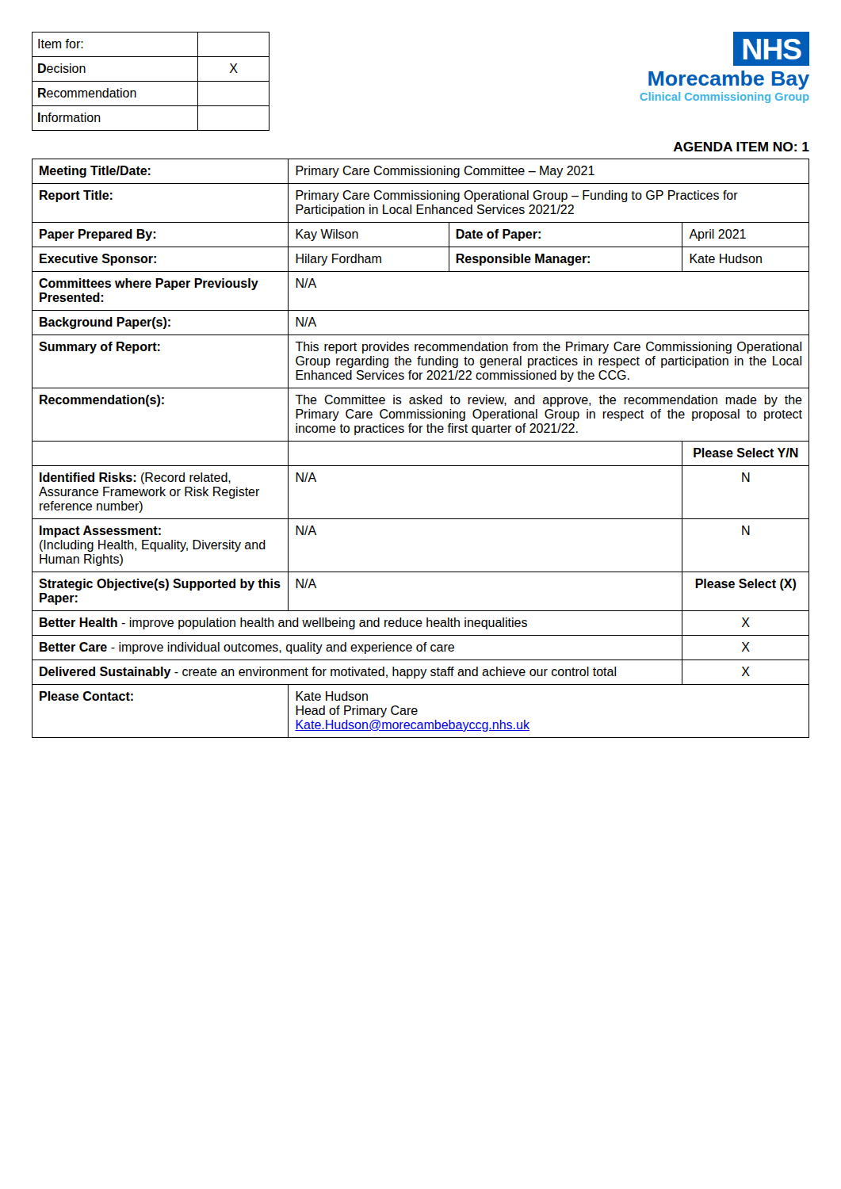| Item for: | |
| D ecision | X |
| R ecommendation | |
| I nformation | |
NHS
Morecambe Bay
Clinical Commissioning Group
AGENDA ITEM NO: 1
| Meeting Title/Date: | Primary Care Commissioning Committee – May 2021 |
| Report Title: | Primary Care Commissioning Operational Group – Funding to GP Practices for Participation in Local Enhanced Services 2021/22 |
| Paper Prepared By: | Kay Wilson | Date of Paper: | April 2021 |
| Executive Sponsor: | Hilary Fordham | Responsible Manager: | Kate Hudson |
| Committees where Paper Previously Presented: | N/A |
| Background Paper(s): | N/A |
| Summary of Report: | This report provides recommendation from the Primary Care Commissioning Operational Group regarding the funding to general practices in respect of participation in the Local Enhanced Services for 2021/22 commissioned by the CCG. |
| Recommendation(s): | The Committee is asked to review, and approve, the recommendation made by the Primary Care Commissioning Operational Group in respect of the proposal to protect income to practices for the first quarter of 2021/22. |
| | | Please Select Y/N |
| Identified Risks: (Record related, Assurance Framework or Risk Register reference number) | N/A | N |
| Impact Assessment: (Including Health, Equality, Diversity and Human Rights) | N/A | N |
| Strategic Objective(s) Supported by this Paper: | N/A | Please Select (X) |
| Better Health - improve population health and wellbeing and reduce health inequalities | X |
| Better Care - improve individual outcomes, quality and experience of care | X |
| Delivered Sustainably - create an environment for motivated, happy staff and achieve our control total | X |
| Please Contact: | Kate Hudson Head of Primary Care Kate.Hudson@morecambebayccg.nhs.uk |